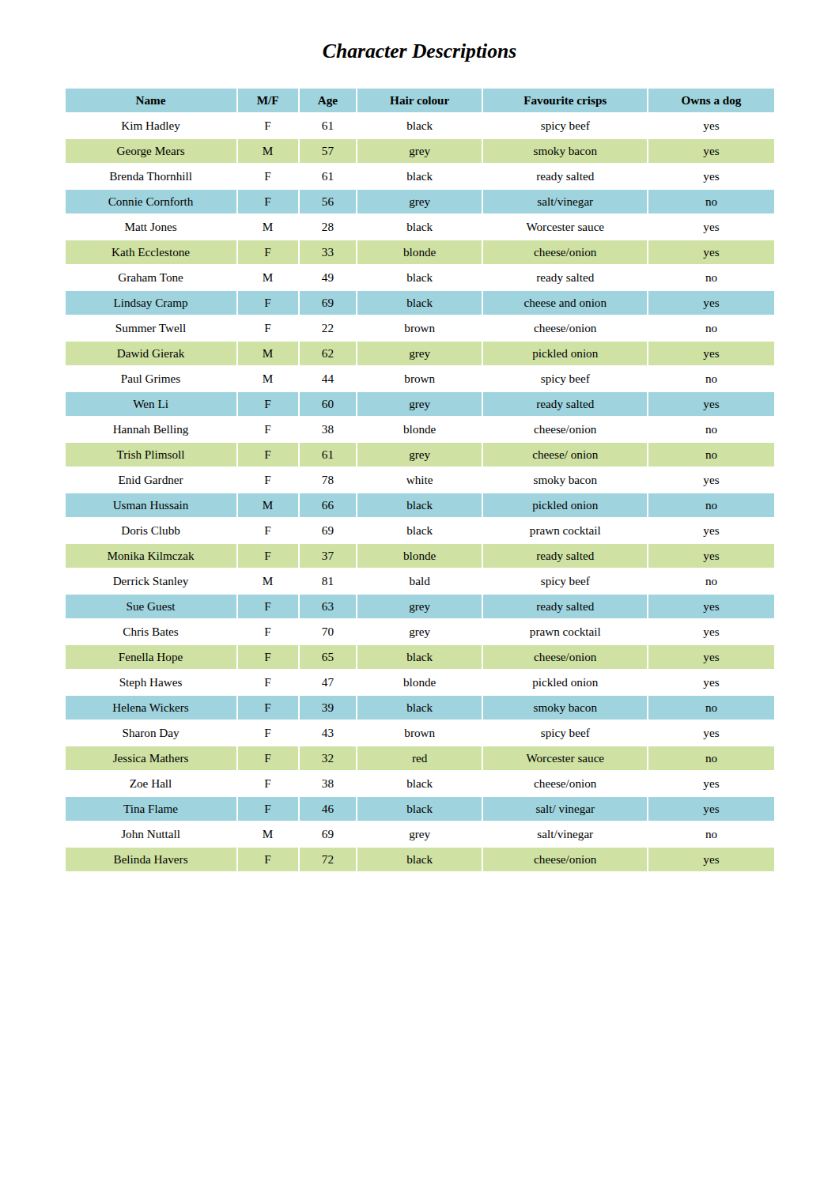Character Descriptions
| Name | M/F | Age | Hair colour | Favourite crisps | Owns a dog |
| --- | --- | --- | --- | --- | --- |
| Kim Hadley | F | 61 | black | spicy beef | yes |
| George Mears | M | 57 | grey | smoky bacon | yes |
| Brenda Thornhill | F | 61 | black | ready salted | yes |
| Connie Cornforth | F | 56 | grey | salt/vinegar | no |
| Matt Jones | M | 28 | black | Worcester sauce | yes |
| Kath Ecclestone | F | 33 | blonde | cheese/onion | yes |
| Graham Tone | M | 49 | black | ready salted | no |
| Lindsay Cramp | F | 69 | black | cheese and onion | yes |
| Summer Twell | F | 22 | brown | cheese/onion | no |
| Dawid Gierak | M | 62 | grey | pickled onion | yes |
| Paul Grimes | M | 44 | brown | spicy beef | no |
| Wen Li | F | 60 | grey | ready salted | yes |
| Hannah Belling | F | 38 | blonde | cheese/onion | no |
| Trish Plimsoll | F | 61 | grey | cheese/ onion | no |
| Enid Gardner | F | 78 | white | smoky bacon | yes |
| Usman Hussain | M | 66 | black | pickled onion | no |
| Doris Clubb | F | 69 | black | prawn cocktail | yes |
| Monika Kilmczak | F | 37 | blonde | ready salted | yes |
| Derrick Stanley | M | 81 | bald | spicy beef | no |
| Sue Guest | F | 63 | grey | ready salted | yes |
| Chris Bates | F | 70 | grey | prawn cocktail | yes |
| Fenella Hope | F | 65 | black | cheese/onion | yes |
| Steph Hawes | F | 47 | blonde | pickled onion | yes |
| Helena Wickers | F | 39 | black | smoky bacon | no |
| Sharon Day | F | 43 | brown | spicy beef | yes |
| Jessica Mathers | F | 32 | red | Worcester sauce | no |
| Zoe Hall | F | 38 | black | cheese/onion | yes |
| Tina Flame | F | 46 | black | salt/ vinegar | yes |
| John Nuttall | M | 69 | grey | salt/vinegar | no |
| Belinda Havers | F | 72 | black | cheese/onion | yes |